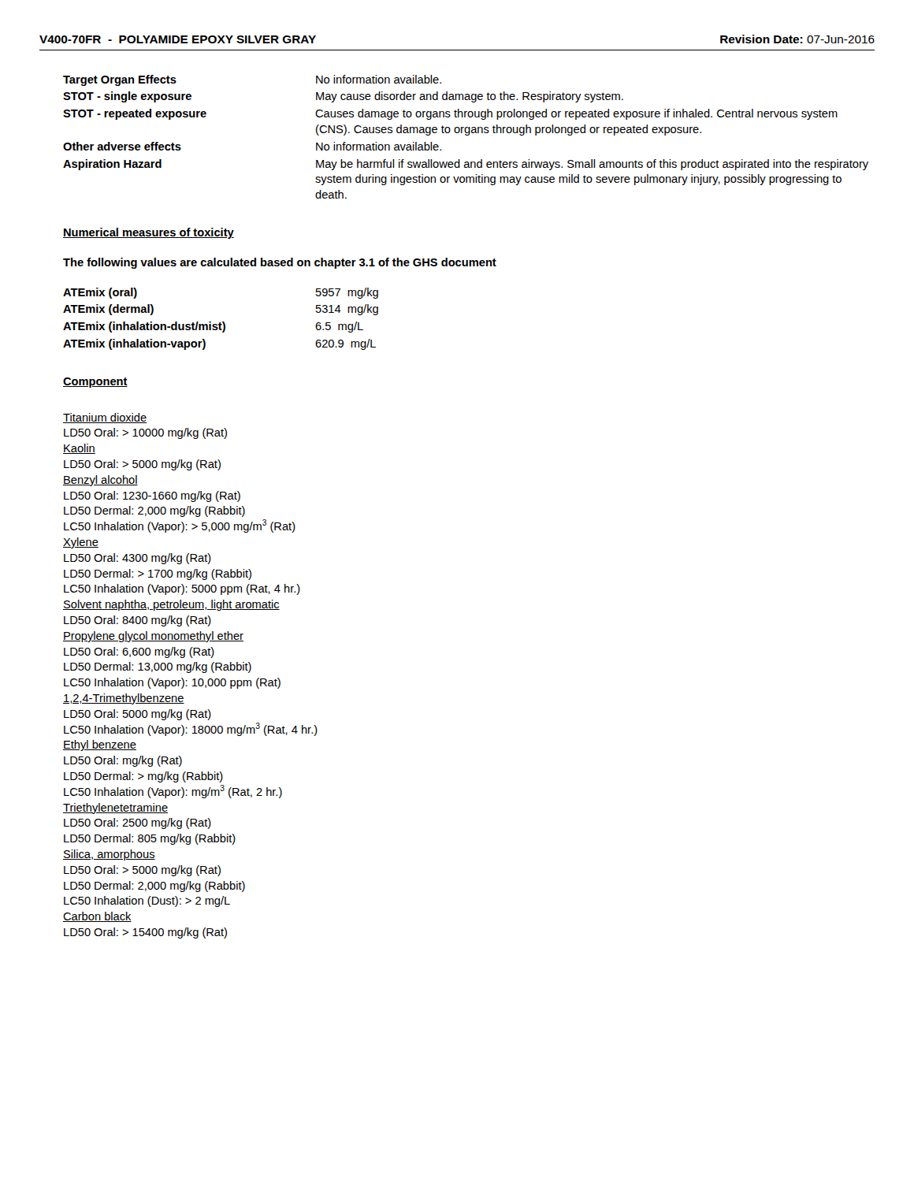V400-70FR - POLYAMIDE EPOXY SILVER GRAY Revision Date: 07-Jun-2016
| Target Organ Effects | No information available. |
| STOT - single exposure | May cause disorder and damage to the. Respiratory system. |
| STOT - repeated exposure | Causes damage to organs through prolonged or repeated exposure if inhaled. Central nervous system (CNS). Causes damage to organs through prolonged or repeated exposure. |
| Other adverse effects | No information available. |
| Aspiration Hazard | May be harmful if swallowed and enters airways. Small amounts of this product aspirated into the respiratory system during ingestion or vomiting may cause mild to severe pulmonary injury, possibly progressing to death. |
Numerical measures of toxicity
The following values are calculated based on chapter 3.1 of the GHS document
| ATEmix (oral) | 5957 mg/kg |
| ATEmix (dermal) | 5314 mg/kg |
| ATEmix (inhalation-dust/mist) | 6.5 mg/L |
| ATEmix (inhalation-vapor) | 620.9 mg/L |
Component
Titanium dioxide
LD50 Oral: > 10000 mg/kg (Rat)
Kaolin
LD50 Oral: > 5000 mg/kg (Rat)
Benzyl alcohol
LD50 Oral: 1230-1660 mg/kg (Rat)
LD50 Dermal: 2,000 mg/kg (Rabbit)
LC50 Inhalation (Vapor): > 5,000 mg/m3 (Rat)
Xylene
LD50 Oral: 4300 mg/kg (Rat)
LD50 Dermal: > 1700 mg/kg (Rabbit)
LC50 Inhalation (Vapor): 5000 ppm (Rat, 4 hr.)
Solvent naphtha, petroleum, light aromatic
LD50 Oral: 8400 mg/kg (Rat)
Propylene glycol monomethyl ether
LD50 Oral: 6,600 mg/kg (Rat)
LD50 Dermal: 13,000 mg/kg (Rabbit)
LC50 Inhalation (Vapor): 10,000 ppm (Rat)
1,2,4-Trimethylbenzene
LD50 Oral: 5000 mg/kg (Rat)
LC50 Inhalation (Vapor): 18000 mg/m3 (Rat, 4 hr.)
Ethyl benzene
LD50 Oral: mg/kg (Rat)
LD50 Dermal: > mg/kg (Rabbit)
LC50 Inhalation (Vapor): mg/m3 (Rat, 2 hr.)
Triethylenetetramine
LD50 Oral: 2500 mg/kg (Rat)
LD50 Dermal: 805 mg/kg (Rabbit)
Silica, amorphous
LD50 Oral: > 5000 mg/kg (Rat)
LD50 Dermal: 2,000 mg/kg (Rabbit)
LC50 Inhalation (Dust): > 2 mg/L
Carbon black
LD50 Oral: > 15400 mg/kg (Rat)